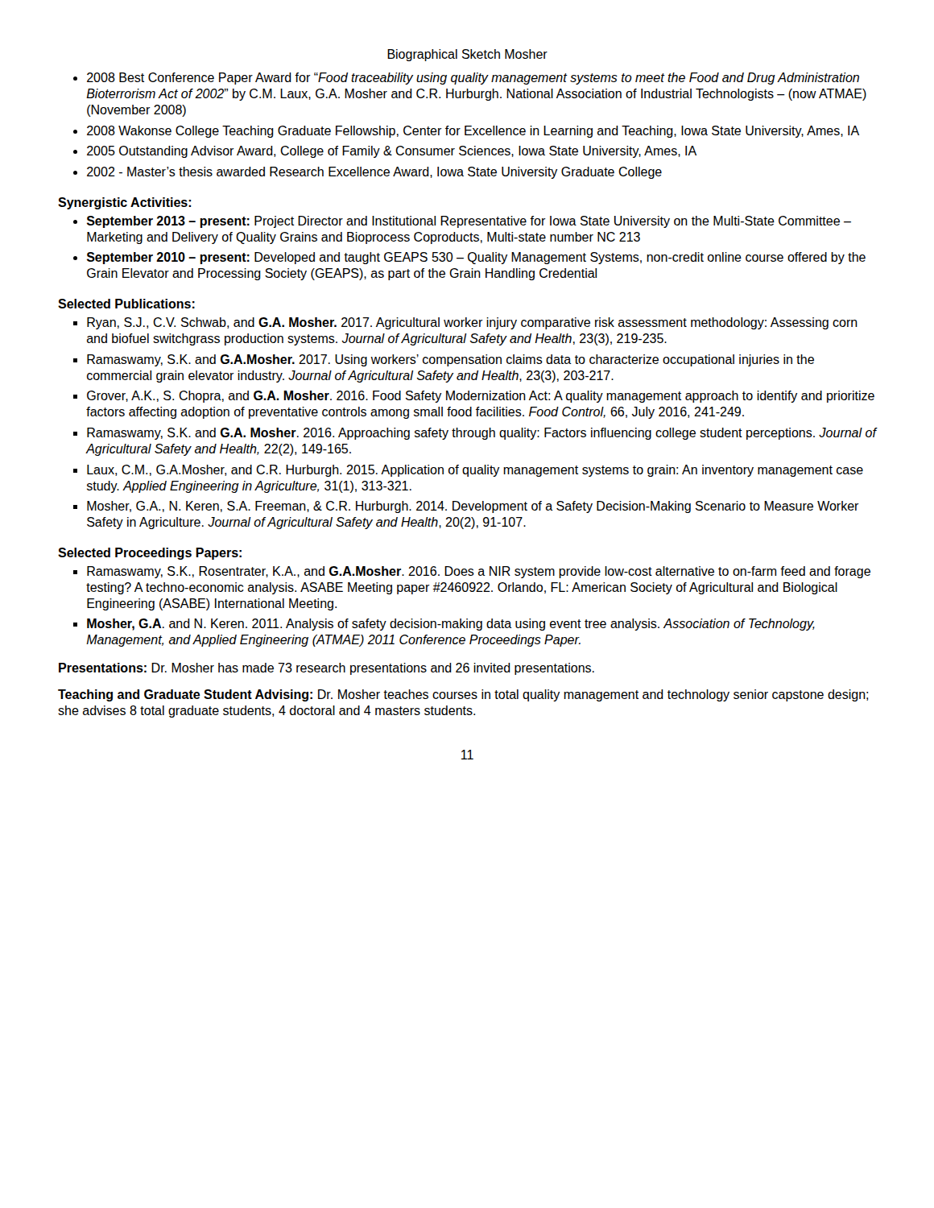Biographical Sketch Mosher
2008 Best Conference Paper Award for “Food traceability using quality management systems to meet the Food and Drug Administration Bioterrorism Act of 2002” by C.M. Laux, G.A. Mosher and C.R. Hurburgh. National Association of Industrial Technologists – (now ATMAE) (November 2008)
2008 Wakonse College Teaching Graduate Fellowship, Center for Excellence in Learning and Teaching, Iowa State University, Ames, IA
2005 Outstanding Advisor Award, College of Family & Consumer Sciences, Iowa State University, Ames, IA
2002 - Master’s thesis awarded Research Excellence Award, Iowa State University Graduate College
Synergistic Activities:
September 2013 – present: Project Director and Institutional Representative for Iowa State University on the Multi-State Committee – Marketing and Delivery of Quality Grains and Bioprocess Coproducts, Multi-state number NC 213
September 2010 – present: Developed and taught GEAPS 530 – Quality Management Systems, non-credit online course offered by the Grain Elevator and Processing Society (GEAPS), as part of the Grain Handling Credential
Selected Publications:
Ryan, S.J., C.V. Schwab, and G.A. Mosher. 2017. Agricultural worker injury comparative risk assessment methodology: Assessing corn and biofuel switchgrass production systems. Journal of Agricultural Safety and Health, 23(3), 219-235.
Ramaswamy, S.K. and G.A.Mosher. 2017. Using workers’ compensation claims data to characterize occupational injuries in the commercial grain elevator industry. Journal of Agricultural Safety and Health, 23(3), 203-217.
Grover, A.K., S. Chopra, and G.A. Mosher. 2016. Food Safety Modernization Act: A quality management approach to identify and prioritize factors affecting adoption of preventative controls among small food facilities. Food Control, 66, July 2016, 241-249.
Ramaswamy, S.K. and G.A. Mosher. 2016. Approaching safety through quality: Factors influencing college student perceptions. Journal of Agricultural Safety and Health, 22(2), 149-165.
Laux, C.M., G.A.Mosher, and C.R. Hurburgh. 2015. Application of quality management systems to grain: An inventory management case study. Applied Engineering in Agriculture, 31(1), 313-321.
Mosher, G.A., N. Keren, S.A. Freeman, & C.R. Hurburgh. 2014. Development of a Safety Decision-Making Scenario to Measure Worker Safety in Agriculture. Journal of Agricultural Safety and Health, 20(2), 91-107.
Selected Proceedings Papers:
Ramaswamy, S.K., Rosentrater, K.A., and G.A.Mosher. 2016. Does a NIR system provide low-cost alternative to on-farm feed and forage testing? A techno-economic analysis. ASABE Meeting paper #2460922. Orlando, FL: American Society of Agricultural and Biological Engineering (ASABE) International Meeting.
Mosher, G.A. and N. Keren. 2011. Analysis of safety decision-making data using event tree analysis. Association of Technology, Management, and Applied Engineering (ATMAE) 2011 Conference Proceedings Paper.
Presentations: Dr. Mosher has made 73 research presentations and 26 invited presentations.
Teaching and Graduate Student Advising: Dr. Mosher teaches courses in total quality management and technology senior capstone design; she advises 8 total graduate students, 4 doctoral and 4 masters students.
11